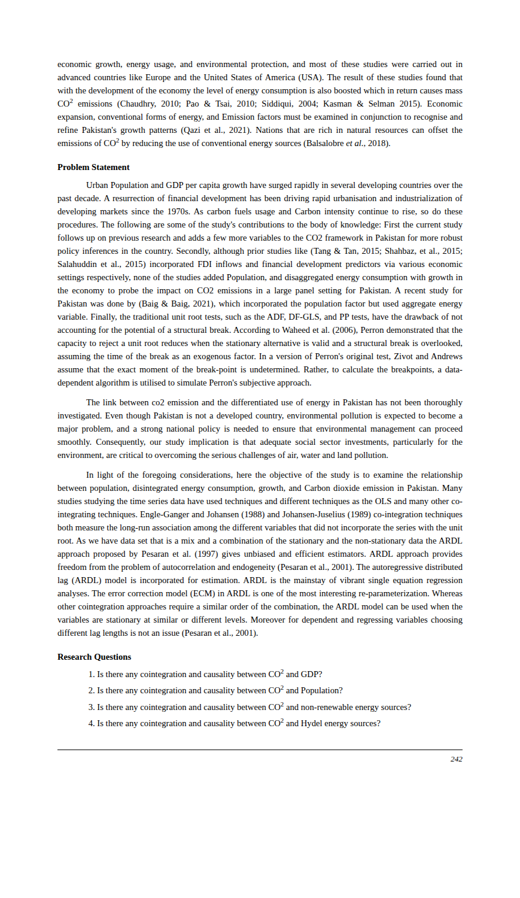economic growth, energy usage, and environmental protection, and most of these studies were carried out in advanced countries like Europe and the United States of America (USA). The result of these studies found that with the development of the economy the level of energy consumption is also boosted which in return causes mass CO2 emissions (Chaudhry, 2010; Pao & Tsai, 2010; Siddiqui, 2004; Kasman & Selman 2015). Economic expansion, conventional forms of energy, and Emission factors must be examined in conjunction to recognise and refine Pakistan's growth patterns (Qazi et al., 2021). Nations that are rich in natural resources can offset the emissions of CO2 by reducing the use of conventional energy sources (Balsalobre et al., 2018).
Problem Statement
Urban Population and GDP per capita growth have surged rapidly in several developing countries over the past decade. A resurrection of financial development has been driving rapid urbanisation and industrialization of developing markets since the 1970s. As carbon fuels usage and Carbon intensity continue to rise, so do these procedures. The following are some of the study's contributions to the body of knowledge: First the current study follows up on previous research and adds a few more variables to the CO2 framework in Pakistan for more robust policy inferences in the country. Secondly, although prior studies like (Tang & Tan, 2015; Shahbaz, et al., 2015; Salahuddin et al., 2015) incorporated FDI inflows and financial development predictors via various economic settings respectively, none of the studies added Population, and disaggregated energy consumption with growth in the economy to probe the impact on CO2 emissions in a large panel setting for Pakistan. A recent study for Pakistan was done by (Baig & Baig, 2021), which incorporated the population factor but used aggregate energy variable. Finally, the traditional unit root tests, such as the ADF, DF-GLS, and PP tests, have the drawback of not accounting for the potential of a structural break. According to Waheed et al. (2006), Perron demonstrated that the capacity to reject a unit root reduces when the stationary alternative is valid and a structural break is overlooked, assuming the time of the break as an exogenous factor. In a version of Perron's original test, Zivot and Andrews assume that the exact moment of the break-point is undetermined. Rather, to calculate the breakpoints, a data-dependent algorithm is utilised to simulate Perron's subjective approach.
The link between co2 emission and the differentiated use of energy in Pakistan has not been thoroughly investigated. Even though Pakistan is not a developed country, environmental pollution is expected to become a major problem, and a strong national policy is needed to ensure that environmental management can proceed smoothly. Consequently, our study implication is that adequate social sector investments, particularly for the environment, are critical to overcoming the serious challenges of air, water and land pollution.
In light of the foregoing considerations, here the objective of the study is to examine the relationship between population, disintegrated energy consumption, growth, and Carbon dioxide emission in Pakistan. Many studies studying the time series data have used techniques and different techniques as the OLS and many other co-integrating techniques. Engle-Ganger and Johansen (1988) and Johansen-Juselius (1989) co-integration techniques both measure the long-run association among the different variables that did not incorporate the series with the unit root. As we have data set that is a mix and a combination of the stationary and the non-stationary data the ARDL approach proposed by Pesaran et al. (1997) gives unbiased and efficient estimators. ARDL approach provides freedom from the problem of autocorrelation and endogeneity (Pesaran et al., 2001). The autoregressive distributed lag (ARDL) model is incorporated for estimation. ARDL is the mainstay of vibrant single equation regression analyses. The error correction model (ECM) in ARDL is one of the most interesting re-parameterization. Whereas other cointegration approaches require a similar order of the combination, the ARDL model can be used when the variables are stationary at similar or different levels. Moreover for dependent and regressing variables choosing different lag lengths is not an issue (Pesaran et al., 2001).
Research Questions
Is there any cointegration and causality between CO2 and GDP?
Is there any cointegration and causality between CO2 and Population?
Is there any cointegration and causality between CO2 and non-renewable energy sources?
Is there any cointegration and causality between CO2 and Hydel energy sources?
242